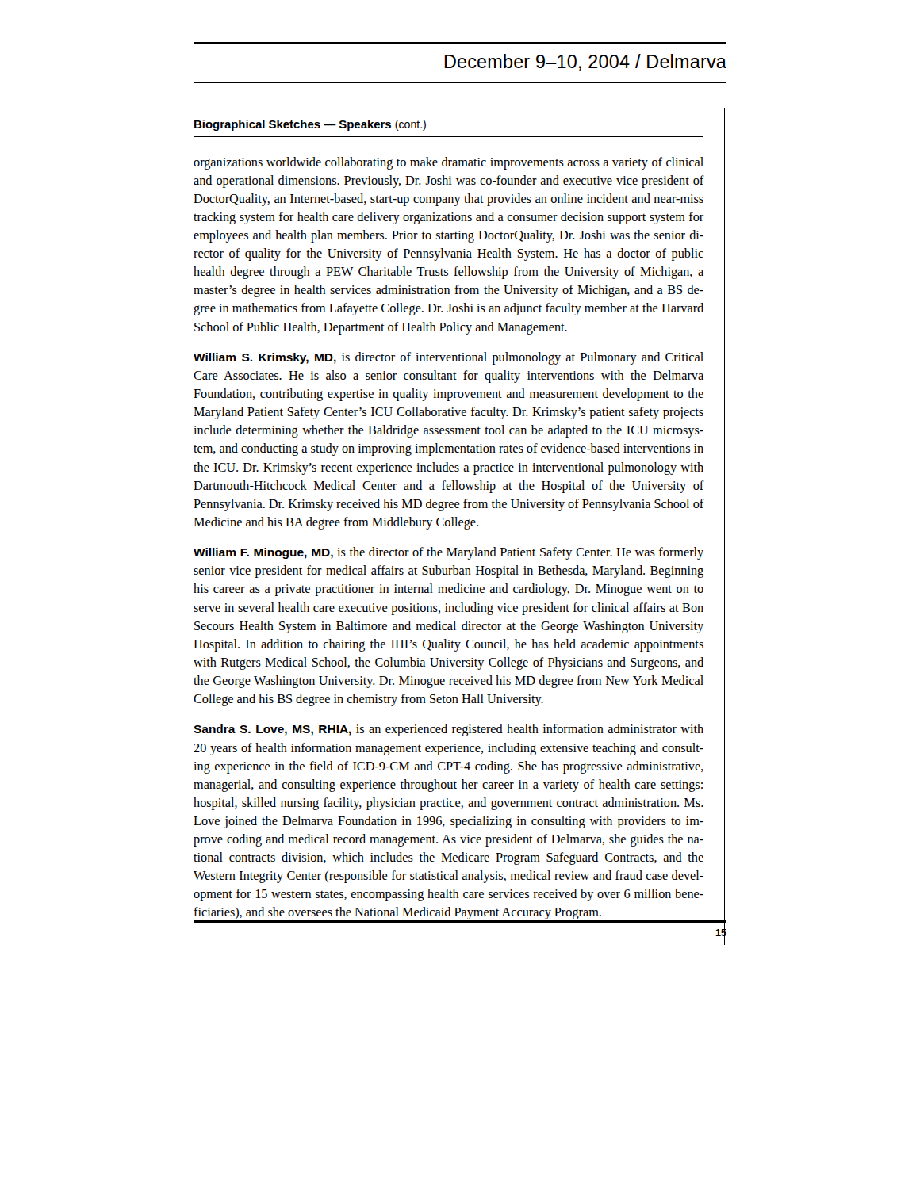December 9–10, 2004 / Delmarva
Biographical Sketches — Speakers (cont.)
organizations worldwide collaborating to make dramatic improvements across a variety of clinical and operational dimensions. Previously, Dr. Joshi was co-founder and executive vice president of DoctorQuality, an Internet-based, start-up company that provides an online incident and near-miss tracking system for health care delivery organizations and a consumer decision support system for employees and health plan members. Prior to starting DoctorQuality, Dr. Joshi was the senior director of quality for the University of Pennsylvania Health System. He has a doctor of public health degree through a PEW Charitable Trusts fellowship from the University of Michigan, a master’s degree in health services administration from the University of Michigan, and a BS degree in mathematics from Lafayette College. Dr. Joshi is an adjunct faculty member at the Harvard School of Public Health, Department of Health Policy and Management.
William S. Krimsky, MD, is director of interventional pulmonology at Pulmonary and Critical Care Associates. He is also a senior consultant for quality interventions with the Delmarva Foundation, contributing expertise in quality improvement and measurement development to the Maryland Patient Safety Center’s ICU Collaborative faculty. Dr. Krimsky’s patient safety projects include determining whether the Baldridge assessment tool can be adapted to the ICU microsystem, and conducting a study on improving implementation rates of evidence-based interventions in the ICU. Dr. Krimsky’s recent experience includes a practice in interventional pulmonology with Dartmouth-Hitchcock Medical Center and a fellowship at the Hospital of the University of Pennsylvania. Dr. Krimsky received his MD degree from the University of Pennsylvania School of Medicine and his BA degree from Middlebury College.
William F. Minogue, MD, is the director of the Maryland Patient Safety Center. He was formerly senior vice president for medical affairs at Suburban Hospital in Bethesda, Maryland. Beginning his career as a private practitioner in internal medicine and cardiology, Dr. Minogue went on to serve in several health care executive positions, including vice president for clinical affairs at Bon Secours Health System in Baltimore and medical director at the George Washington University Hospital. In addition to chairing the IHI’s Quality Council, he has held academic appointments with Rutgers Medical School, the Columbia University College of Physicians and Surgeons, and the George Washington University. Dr. Minogue received his MD degree from New York Medical College and his BS degree in chemistry from Seton Hall University.
Sandra S. Love, MS, RHIA, is an experienced registered health information administrator with 20 years of health information management experience, including extensive teaching and consulting experience in the field of ICD-9-CM and CPT-4 coding. She has progressive administrative, managerial, and consulting experience throughout her career in a variety of health care settings: hospital, skilled nursing facility, physician practice, and government contract administration. Ms. Love joined the Delmarva Foundation in 1996, specializing in consulting with providers to improve coding and medical record management. As vice president of Delmarva, she guides the national contracts division, which includes the Medicare Program Safeguard Contracts, and the Western Integrity Center (responsible for statistical analysis, medical review and fraud case development for 15 western states, encompassing health care services received by over 6 million beneficiaries), and she oversees the National Medicaid Payment Accuracy Program.
15